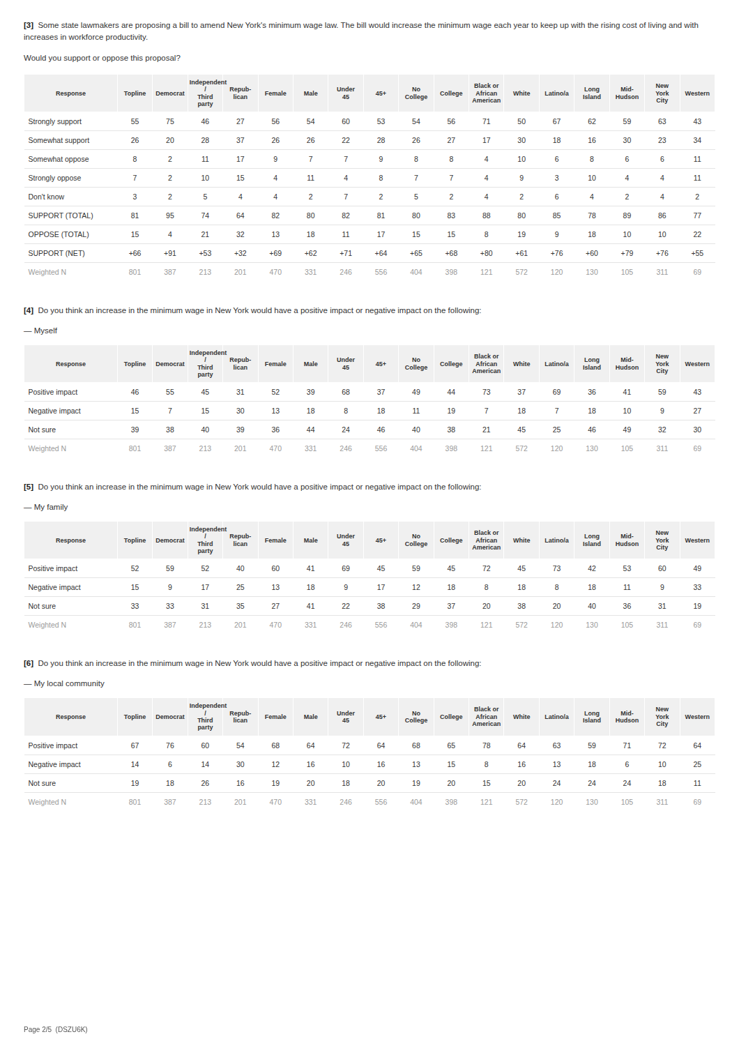[3] Some state lawmakers are proposing a bill to amend New York's minimum wage law. The bill would increase the minimum wage each year to keep up with the rising cost of living and with increases in workforce productivity.
Would you support or oppose this proposal?
| Response | Topline | Democrat | Independent / Third party | Repub- lican | Female | Male | Under 45 | 45+ | No College | College | Black or African American | White | Latino/a | Long Island | Mid- Hudson | New York City | Western |
| --- | --- | --- | --- | --- | --- | --- | --- | --- | --- | --- | --- | --- | --- | --- | --- | --- | --- |
| Strongly support | 55 | 75 | 46 | 27 | 56 | 54 | 60 | 53 | 54 | 56 | 71 | 50 | 67 | 62 | 59 | 63 | 43 |
| Somewhat support | 26 | 20 | 28 | 37 | 26 | 26 | 22 | 28 | 26 | 27 | 17 | 30 | 18 | 16 | 30 | 23 | 34 |
| Somewhat oppose | 8 | 2 | 11 | 17 | 9 | 7 | 7 | 9 | 8 | 8 | 4 | 10 | 6 | 8 | 6 | 6 | 11 |
| Strongly oppose | 7 | 2 | 10 | 15 | 4 | 11 | 4 | 8 | 7 | 7 | 4 | 9 | 3 | 10 | 4 | 4 | 11 |
| Don't know | 3 | 2 | 5 | 4 | 4 | 2 | 7 | 2 | 5 | 2 | 4 | 2 | 6 | 4 | 2 | 4 | 2 |
| SUPPORT (TOTAL) | 81 | 95 | 74 | 64 | 82 | 80 | 82 | 81 | 80 | 83 | 88 | 80 | 85 | 78 | 89 | 86 | 77 |
| OPPOSE (TOTAL) | 15 | 4 | 21 | 32 | 13 | 18 | 11 | 17 | 15 | 15 | 8 | 19 | 9 | 18 | 10 | 10 | 22 |
| SUPPORT (NET) | +66 | +91 | +53 | +32 | +69 | +62 | +71 | +64 | +65 | +68 | +80 | +61 | +76 | +60 | +79 | +76 | +55 |
| Weighted N | 801 | 387 | 213 | 201 | 470 | 331 | 246 | 556 | 404 | 398 | 121 | 572 | 120 | 130 | 105 | 311 | 69 |
[4] Do you think an increase in the minimum wage in New York would have a positive impact or negative impact on the following:
— Myself
| Response | Topline | Democrat | Independent / Third party | Repub- lican | Female | Male | Under 45 | 45+ | No College | College | Black or African American | White | Latino/a | Long Island | Mid- Hudson | New York City | Western |
| --- | --- | --- | --- | --- | --- | --- | --- | --- | --- | --- | --- | --- | --- | --- | --- | --- | --- |
| Positive impact | 46 | 55 | 45 | 31 | 52 | 39 | 68 | 37 | 49 | 44 | 73 | 37 | 69 | 36 | 41 | 59 | 43 |
| Negative impact | 15 | 7 | 15 | 30 | 13 | 18 | 8 | 18 | 11 | 19 | 7 | 18 | 7 | 18 | 10 | 9 | 27 |
| Not sure | 39 | 38 | 40 | 39 | 36 | 44 | 24 | 46 | 40 | 38 | 21 | 45 | 25 | 46 | 49 | 32 | 30 |
| Weighted N | 801 | 387 | 213 | 201 | 470 | 331 | 246 | 556 | 404 | 398 | 121 | 572 | 120 | 130 | 105 | 311 | 69 |
[5] Do you think an increase in the minimum wage in New York would have a positive impact or negative impact on the following:
— My family
| Response | Topline | Democrat | Independent / Third party | Repub- lican | Female | Male | Under 45 | 45+ | No College | College | Black or African American | White | Latino/a | Long Island | Mid- Hudson | New York City | Western |
| --- | --- | --- | --- | --- | --- | --- | --- | --- | --- | --- | --- | --- | --- | --- | --- | --- | --- |
| Positive impact | 52 | 59 | 52 | 40 | 60 | 41 | 69 | 45 | 59 | 45 | 72 | 45 | 73 | 42 | 53 | 60 | 49 |
| Negative impact | 15 | 9 | 17 | 25 | 13 | 18 | 9 | 17 | 12 | 18 | 8 | 18 | 8 | 18 | 11 | 9 | 33 |
| Not sure | 33 | 33 | 31 | 35 | 27 | 41 | 22 | 38 | 29 | 37 | 20 | 38 | 20 | 40 | 36 | 31 | 19 |
| Weighted N | 801 | 387 | 213 | 201 | 470 | 331 | 246 | 556 | 404 | 398 | 121 | 572 | 120 | 130 | 105 | 311 | 69 |
[6] Do you think an increase in the minimum wage in New York would have a positive impact or negative impact on the following:
— My local community
| Response | Topline | Democrat | Independent / Third party | Repub- lican | Female | Male | Under 45 | 45+ | No College | College | Black or African American | White | Latino/a | Long Island | Mid- Hudson | New York City | Western |
| --- | --- | --- | --- | --- | --- | --- | --- | --- | --- | --- | --- | --- | --- | --- | --- | --- | --- |
| Positive impact | 67 | 76 | 60 | 54 | 68 | 64 | 72 | 64 | 68 | 65 | 78 | 64 | 63 | 59 | 71 | 72 | 64 |
| Negative impact | 14 | 6 | 14 | 30 | 12 | 16 | 10 | 16 | 13 | 15 | 8 | 16 | 13 | 18 | 6 | 10 | 25 |
| Not sure | 19 | 18 | 26 | 16 | 19 | 20 | 18 | 20 | 19 | 20 | 15 | 20 | 24 | 24 | 24 | 18 | 11 |
| Weighted N | 801 | 387 | 213 | 201 | 470 | 331 | 246 | 556 | 404 | 398 | 121 | 572 | 120 | 130 | 105 | 311 | 69 |
Page 2/5 (DSZU6K)